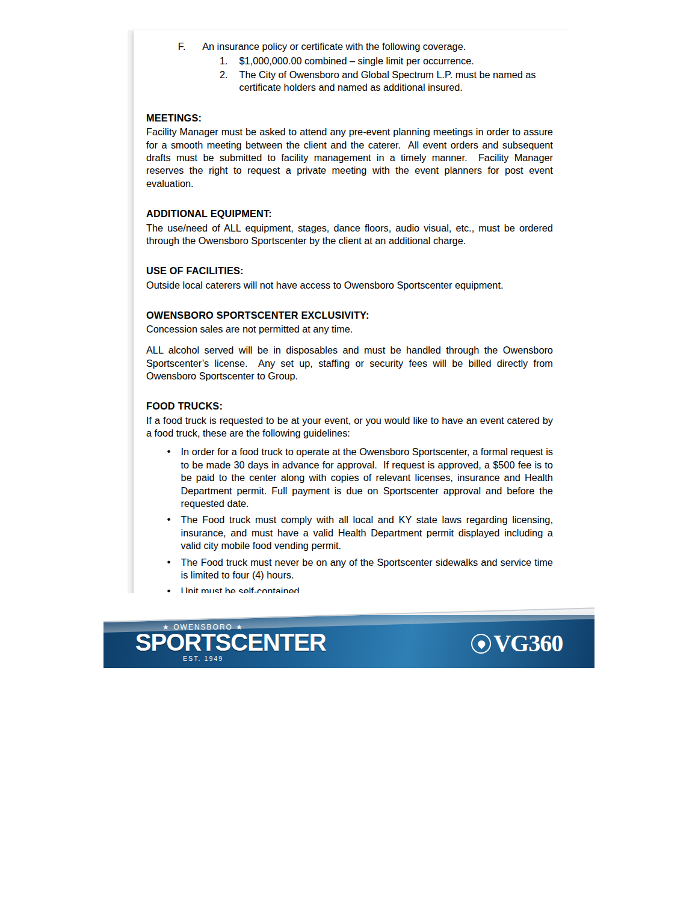F. An insurance policy or certificate with the following coverage.
1.$1,000,000.00 combined – single limit per occurrence.
2. The City of Owensboro and Global Spectrum L.P. must be named as certificate holders and named as additional insured.
MEETINGS:
Facility Manager must be asked to attend any pre-event planning meetings in order to assure for a smooth meeting between the client and the caterer. All event orders and subsequent drafts must be submitted to facility management in a timely manner. Facility Manager reserves the right to request a private meeting with the event planners for post event evaluation.
ADDITIONAL EQUIPMENT:
The use/need of ALL equipment, stages, dance floors, audio visual, etc., must be ordered through the Owensboro Sportscenter by the client at an additional charge.
USE OF FACILITIES:
Outside local caterers will not have access to Owensboro Sportscenter equipment.
OWENSBORO SPORTSCENTER EXCLUSIVITY:
Concession sales are not permitted at any time.
ALL alcohol served will be in disposables and must be handled through the Owensboro Sportscenter’s license. Any set up, staffing or security fees will be billed directly from Owensboro Sportscenter to Group.
FOOD TRUCKS:
If a food truck is requested to be at your event, or you would like to have an event catered by a food truck, these are the following guidelines:
In order for a food truck to operate at the Owensboro Sportscenter, a formal request is to be made 30 days in advance for approval. If request is approved, a $500 fee is to be paid to the center along with copies of relevant licenses, insurance and Health Department permit. Full payment is due on Sportscenter approval and before the requested date.
The Food truck must comply with all local and KY state laws regarding licensing, insurance, and must have a valid Health Department permit displayed including a valid city mobile food vending permit.
The Food truck must never be on any of the Sportscenter sidewalks and service time is limited to four (4) hours.
Unit must be self-contained.
ADVERTISING:
At the mutual discretion of the event planner and Sportscenter, caterers may place advertising on tables during the meal function limited to business cards, or note cards in either a 3 1/2” X 5” or 5” X 7” size. Anything larger will not be permitted.
★ OWENSBORO ★
SPORTSCENTER
EST. 1949
VG 360